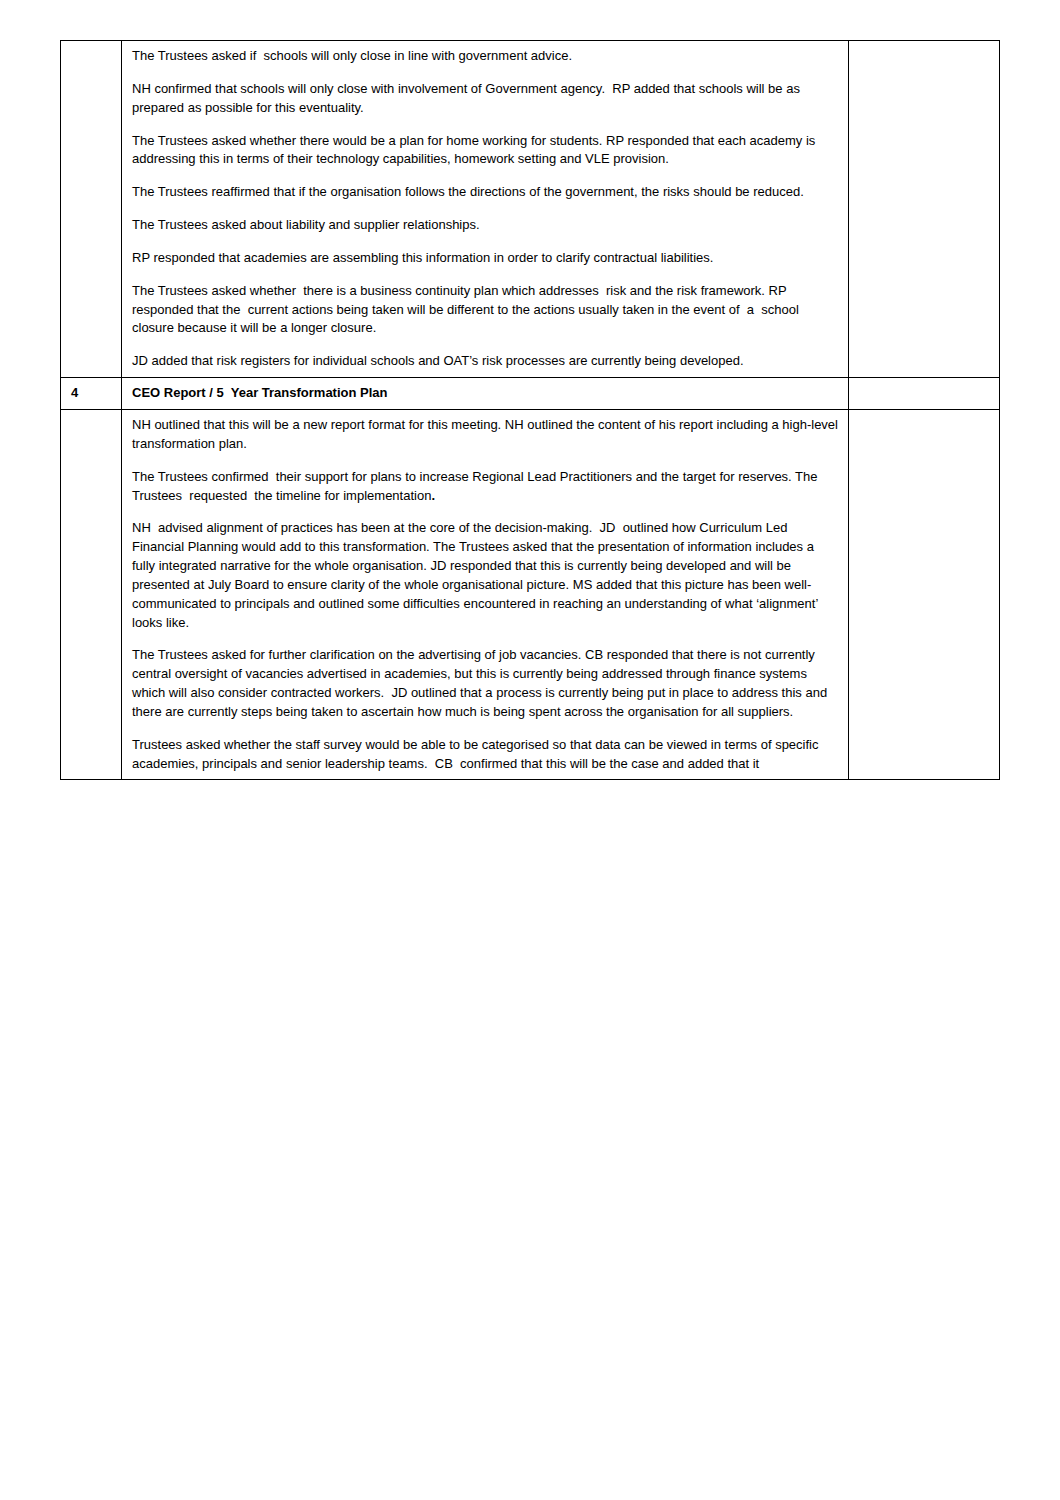| | The Trustees asked if schools will only close in line with government advice. NH confirmed that schools will only close with involvement of Government agency. RP added that schools will be as prepared as possible for this eventuality. The Trustees asked whether there would be a plan for home working for students. RP responded that each academy is addressing this in terms of their technology capabilities, homework setting and VLE provision. The Trustees reaffirmed that if the organisation follows the directions of the government, the risks should be reduced. The Trustees asked about liability and supplier relationships. RP responded that academies are assembling this information in order to clarify contractual liabilities. The Trustees asked whether there is a business continuity plan which addresses risk and the risk framework. RP responded that the current actions being taken will be different to the actions usually taken in the event of a school closure because it will be a longer closure. JD added that risk registers for individual schools and OAT’s risk processes are currently being developed. | |
| 4 | CEO Report / 5 Year Transformation Plan | |
| | NH outlined that this will be a new report format for this meeting. NH outlined the content of his report including a high-level transformation plan. The Trustees confirmed their support for plans to increase Regional Lead Practitioners and the target for reserves. The Trustees requested the timeline for implementation . NH advised alignment of practices has been at the core of the decision-making. JD outlined how Curriculum Led Financial Planning would add to this transformation. The Trustees asked that the presentation of information includes a fully integrated narrative for the whole organisation. JD responded that this is currently being developed and will be presented at July Board to ensure clarity of the whole organisational picture. MS added that this picture has been well-communicated to principals and outlined some difficulties encountered in reaching an understanding of what ‘alignment’ looks like. The Trustees asked for further clarification on the advertising of job vacancies. CB responded that there is not currently central oversight of vacancies advertised in academies, but this is currently being addressed through finance systems which will also consider contracted workers. JD outlined that a process is currently being put in place to address this and there are currently steps being taken to ascertain how much is being spent across the organisation for all suppliers. Trustees asked whether the staff survey would be able to be categorised so that data can be viewed in terms of specific academies, principals and senior leadership teams. CB confirmed that this will be the case and added that it | |